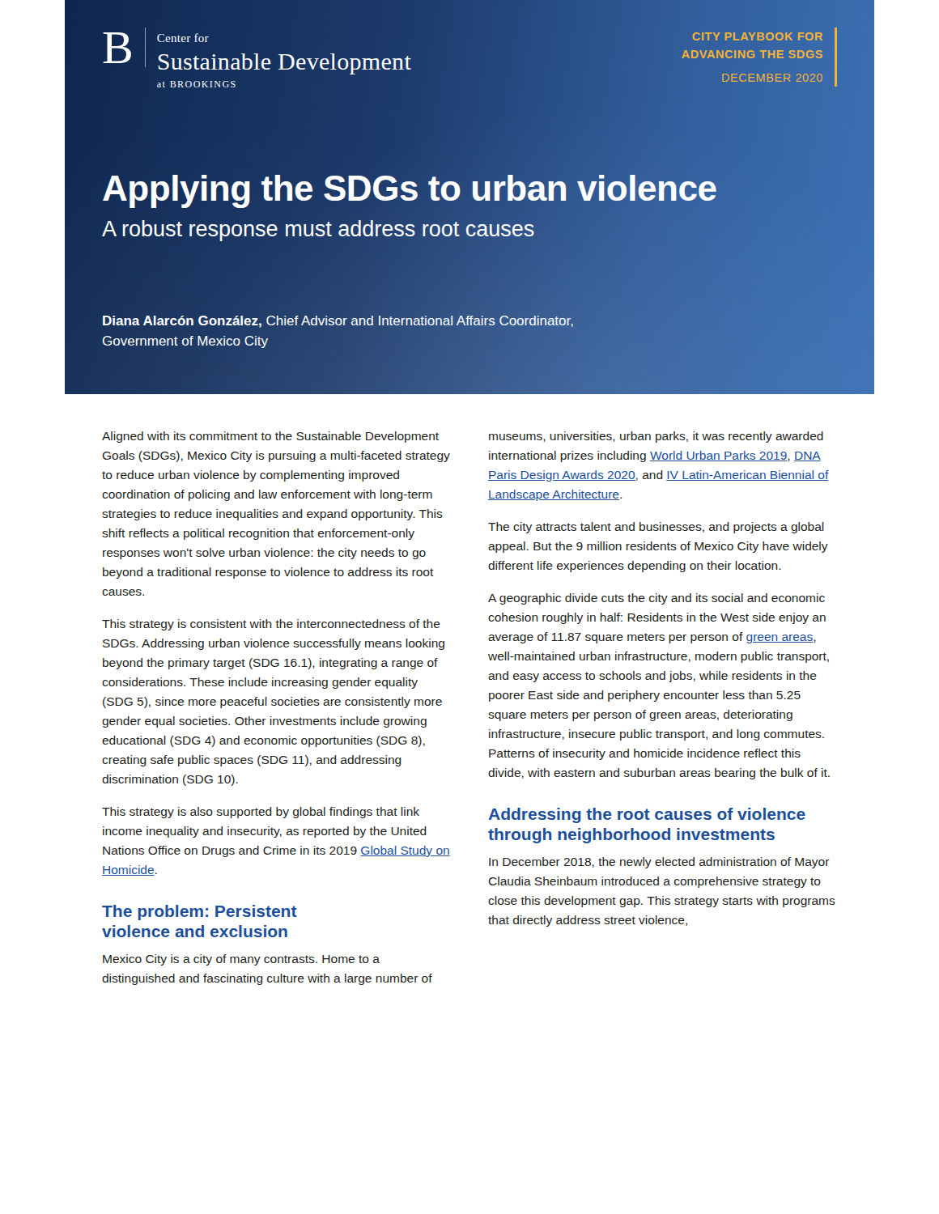B
Center for
Sustainable Development
at BROOKINGS
City Playbook for
Advancing the SDGs
December 2020
Applying the SDGs to urban violence
A robust response must address root causes
Diana Alarcón González, Chief Advisor and International Affairs Coordinator, Government of Mexico City
Aligned with its commitment to the Sustainable Development Goals (SDGs), Mexico City is pursuing a multi-faceted strategy to reduce urban violence by complementing improved coordination of policing and law enforcement with long-term strategies to reduce inequalities and expand opportunity. This shift reflects a political recognition that enforcement-only responses won't solve urban violence: the city needs to go beyond a traditional response to violence to address its root causes.
This strategy is consistent with the interconnectedness of the SDGs. Addressing urban violence successfully means looking beyond the primary target (SDG 16.1), integrating a range of considerations. These include increasing gender equality (SDG 5), since more peaceful societies are consistently more gender equal societies. Other investments include growing educational (SDG 4) and economic opportunities (SDG 8), creating safe public spaces (SDG 11), and addressing discrimination (SDG 10).
This strategy is also supported by global findings that link income inequality and insecurity, as reported by the United Nations Office on Drugs and Crime in its 2019 Global Study on Homicide.
The problem: Persistent
violence and exclusion
Mexico City is a city of many contrasts. Home to a distinguished and fascinating culture with a large number of museums, universities, urban parks, it was recently awarded international prizes including World Urban Parks 2019, DNA Paris Design Awards 2020, and IV Latin-American Biennial of Landscape Architecture.
The city attracts talent and businesses, and projects a global appeal. But the 9 million residents of Mexico City have widely different life experiences depending on their location.
A geographic divide cuts the city and its social and economic cohesion roughly in half: Residents in the West side enjoy an average of 11.87 square meters per person of green areas, well-maintained urban infrastructure, modern public transport, and easy access to schools and jobs, while residents in the poorer East side and periphery encounter less than 5.25 square meters per person of green areas, deteriorating infrastructure, insecure public transport, and long commutes. Patterns of insecurity and homicide incidence reflect this divide, with eastern and suburban areas bearing the bulk of it.
Addressing the root causes of violence through neighborhood investments
In December 2018, the newly elected administration of Mayor Claudia Sheinbaum introduced a comprehensive strategy to close this development gap. This strategy starts with programs that directly address street violence,